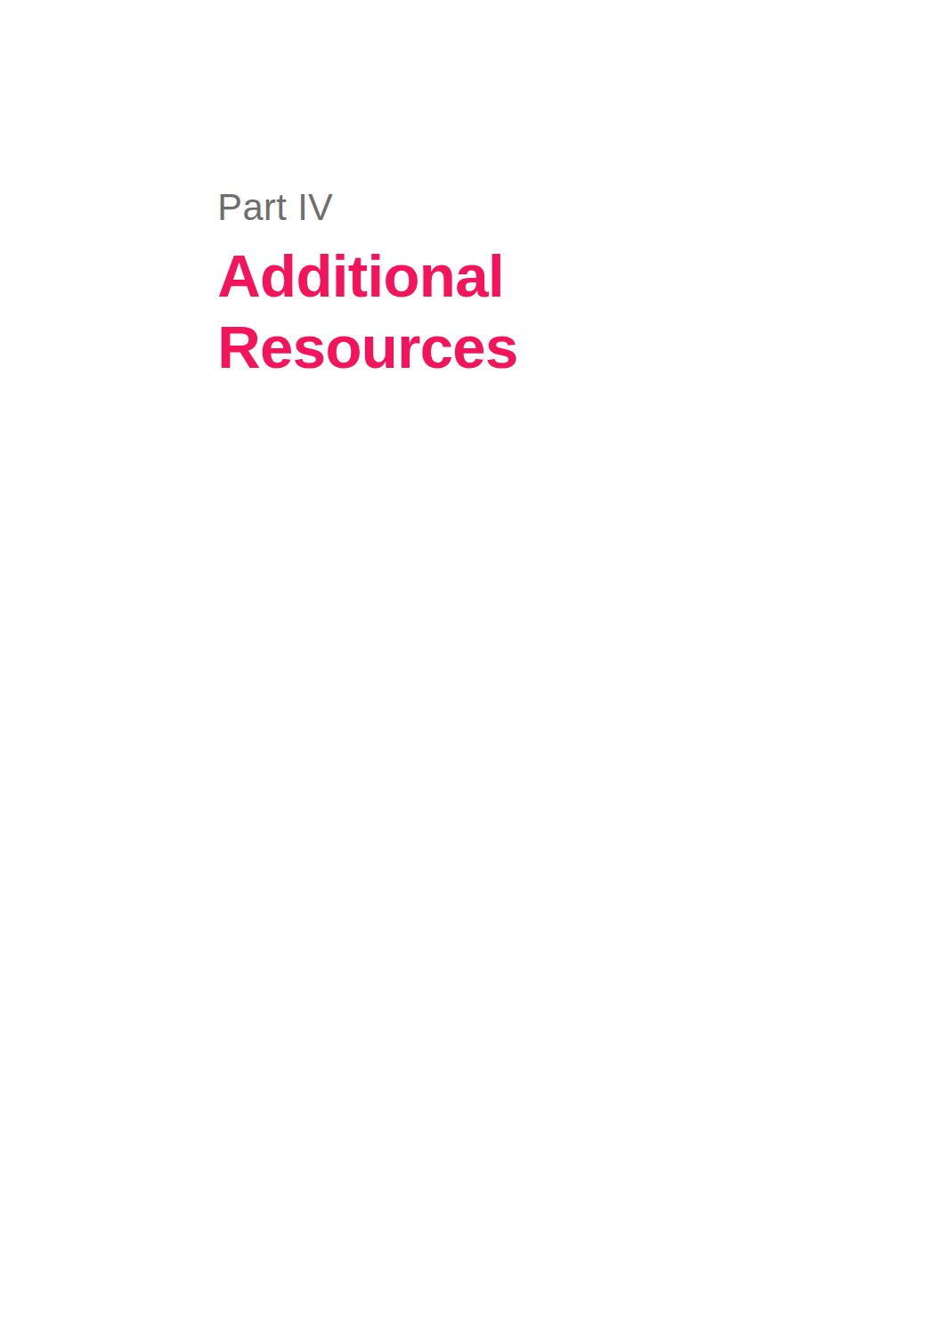Part IV
Additional Resources